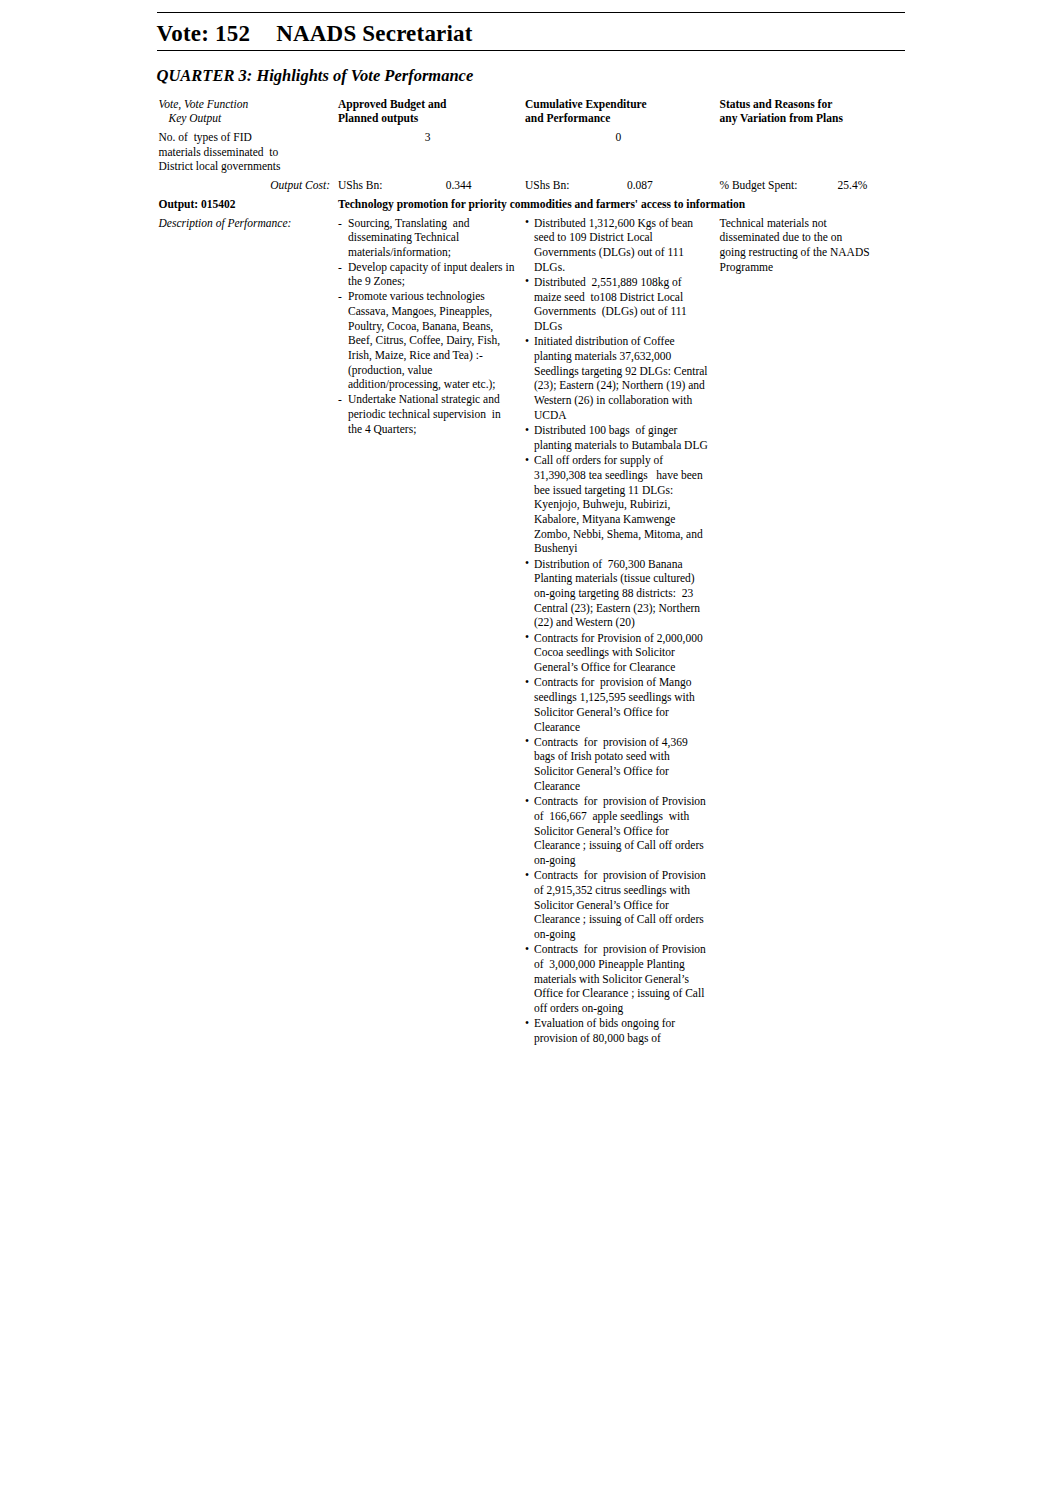Vote: 152 NAADS Secretariat
QUARTER 3: Highlights of Vote Performance
| Vote, Vote Function Key Output | Approved Budget and Planned outputs | Cumulative Expenditure and Performance | Status and Reasons for any Variation from Plans |
| No. of types of FID materials disseminated to District local governments | 3 | 0 | |
| Output Cost: | UShs Bn: 0.344 | UShs Bn: 0.087 | % Budget Spent: 25.4% |
| Output: 015402 | Technology promotion for priority commodities and farmers' access to information |
| Description of Performance: | Sourcing, Translating and disseminating Technical materials/information; Develop capacity of input dealers in the 9 Zones; Promote various technologies Cassava, Mangoes, Pineapples, Poultry, Cocoa, Banana, Beans, Beef, Citrus, Coffee, Dairy, Fish, Irish, Maize, Rice and Tea) :- (production, value addition/processing, water etc.); Undertake National strategic and periodic technical supervision in the 4 Quarters; | Distributed 1,312,600 Kgs of bean seed to 109 District Local Governments (DLGs) out of 111 DLGs. Distributed 2,551,889 108kg of maize seed to108 District Local Governments (DLGs) out of 111 DLGs Initiated distribution of Coffee planting materials 37,632,000 Seedlings targeting 92 DLGs: Central (23); Eastern (24); Northern (19) and Western (26) in collaboration with UCDA Distributed 100 bags of ginger planting materials to Butambala DLG Call off orders for supply of 31,390,308 tea seedlings have been bee issued targeting 11 DLGs: Kyenjojo, Buhweju, Rubirizi, Kabalore, Mityana Kamwenge Zombo, Nebbi, Shema, Mitoma, and Bushenyi Distribution of 760,300 Banana Planting materials (tissue cultured) on-going targeting 88 districts: 23 Central (23); Eastern (23); Northern (22) and Western (20) Contracts for Provision of 2,000,000 Cocoa seedlings with Solicitor General’s Office for Clearance Contracts for provision of Mango seedlings 1,125,595 seedlings with Solicitor General’s Office for Clearance Contracts for provision of 4,369 bags of Irish potato seed with Solicitor General’s Office for Clearance Contracts for provision of Provision of 166,667 apple seedlings with Solicitor General’s Office for Clearance ; issuing of Call off orders on-going Contracts for provision of Provision of 2,915,352 citrus seedlings with Solicitor General’s Office for Clearance ; issuing of Call off orders on-going Contracts for provision of Provision of 3,000,000 Pineapple Planting materials with Solicitor General’s Office for Clearance ; issuing of Call off orders on-going Evaluation of bids ongoing for provision of 80,000 bags of | Technical materials not disseminated due to the on going restructing of the NAADS Programme |